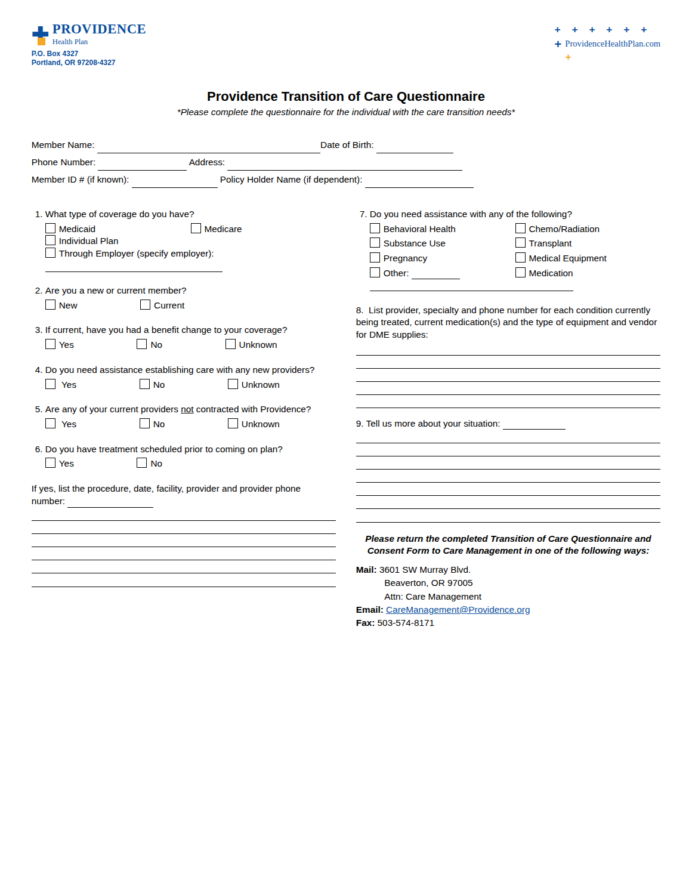✚
PROVIDENCE
Health Plan
P.O. Box 4327
Portland, OR 97208-4327
+ + + + + +
+ ProvidenceHealthPlan.com
+
Providence Transition of Care Questionnaire
*Please complete the questionnaire for the individual with the care transition needs*
Member Name: Date of Birth:
Phone Number: Address:
Member ID # (if known): Policy Holder Name (if dependent):
What type of coverage do you have?
Medicaid Medicare
Individual Plan
Through Employer (specify employer):
Are you a new or current member?
New Current
If current, have you had a benefit change to your coverage?
Yes No Unknown
Do you need assistance establishing care with any new providers?
Yes No Unknown
Are any of your current providers not contracted with Providence?
Yes No Unknown
Do you have treatment scheduled prior to coming on plan?
Yes No
If yes, list the procedure, date, facility, provider and provider phone number:
Do you need assistance with any of the following?
Behavioral Health Chemo/Radiation Substance Use Transplant Pregnancy Medical Equipment Other: Medication
8. List provider, specialty and phone number for each condition currently being treated, current medication(s) and the type of equipment and vendor for DME supplies:
9. Tell us more about your situation:
Please return the completed Transition of Care Questionnaire and Consent Form to Care Management in one of the following ways:
Mail: 3601 SW Murray Blvd.
Beaverton, OR 97005
Attn: Care Management
Email: CareManagement@Providence.org
Fax: 503-574-8171